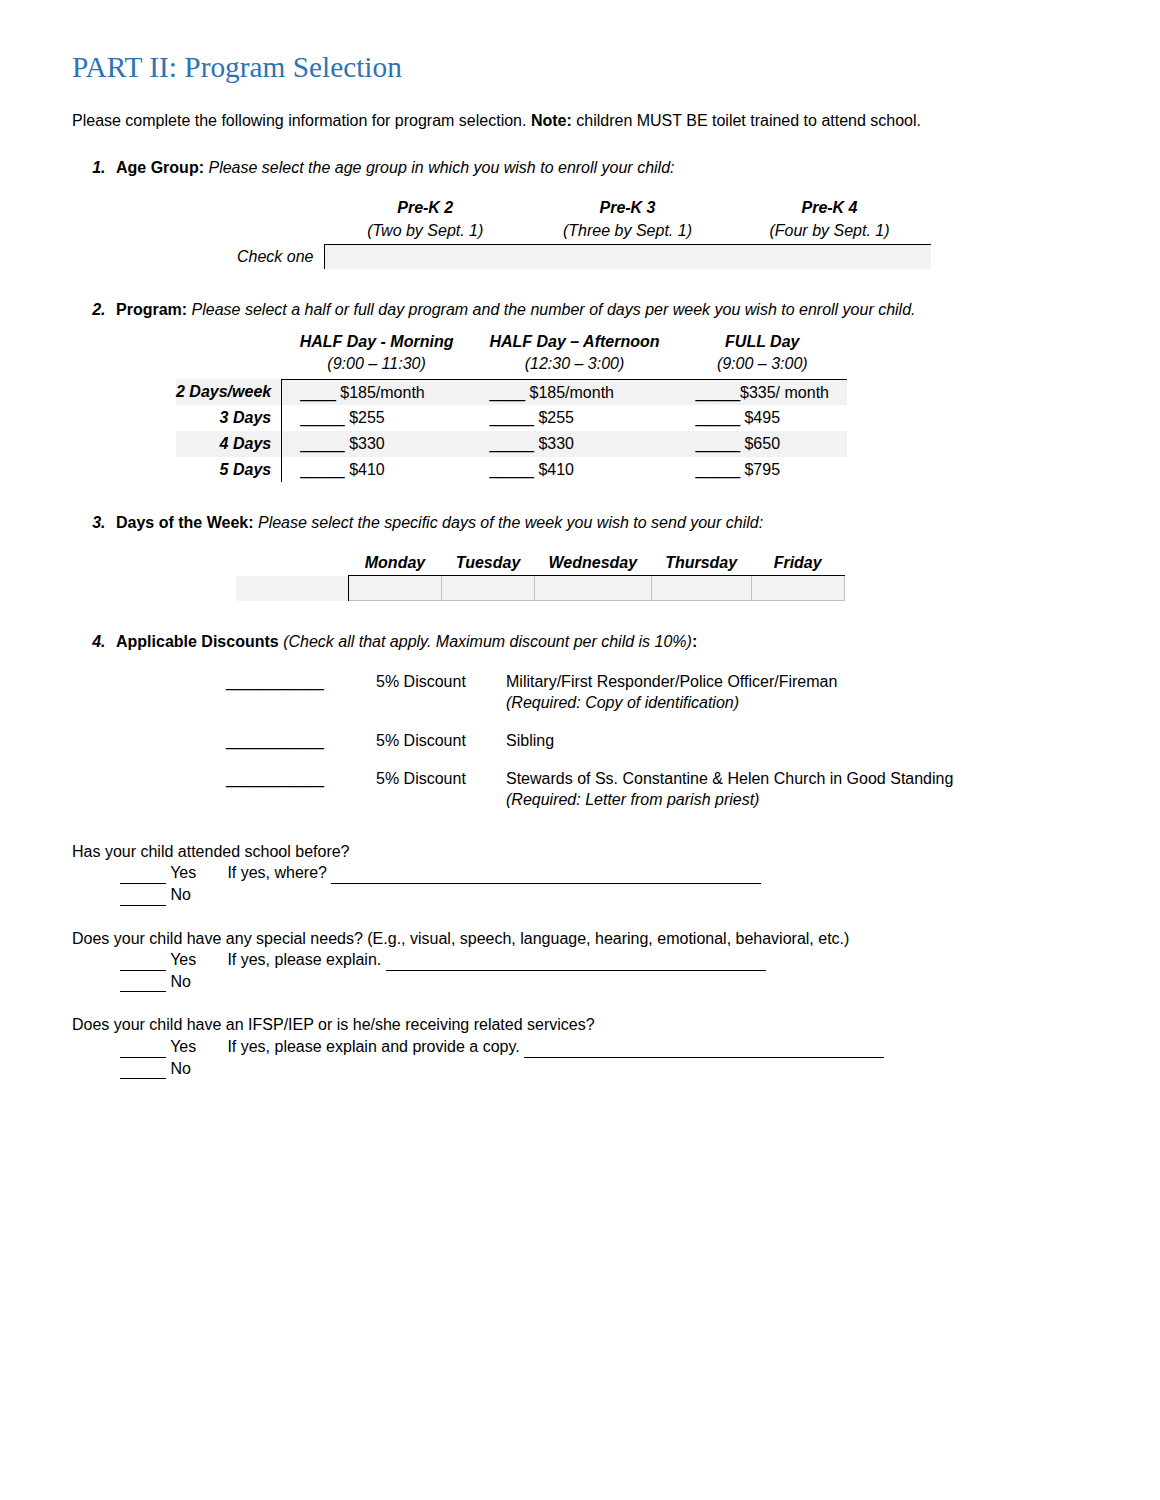PART II: Program Selection
Please complete the following information for program selection. Note: children MUST BE toilet trained to attend school.
Age Group: Please select the age group in which you wish to enroll your child:
| | Pre-K 2 (Two by Sept. 1) | Pre-K 3 (Three by Sept. 1) | Pre-K 4 (Four by Sept. 1) |
| --- | --- | --- | --- |
| Check one | | | |
Program: Please select a half or full day program and the number of days per week you wish to enroll your child.
| | HALF Day - Morning (9:00 – 11:30) | HALF Day – Afternoon (12:30 – 3:00) | FULL Day (9:00 – 3:00) |
| --- | --- | --- | --- |
| 2 Days/week | ____ $185/month | ____ $185/month | _____$335/ month |
| 3 Days | _____ $255 | _____ $255 | _____ $495 |
| 4 Days | _____ $330 | _____ $330 | _____ $650 |
| 5 Days | _____ $410 | _____ $410 | _____ $795 |
Days of the Week: Please select the specific days of the week you wish to send your child:
| | Monday | Tuesday | Wednesday | Thursday | Friday |
| --- | --- | --- | --- | --- | --- |
Applicable Discounts (Check all that apply. Maximum discount per child is 10%):
___________
5% Discount
Military/First Responder/Police Officer/Fireman (Required: Copy of identification)
___________
5% Discount
Sibling
___________
5% Discount
Stewards of Ss. Constantine & Helen Church in Good Standing (Required: Letter from parish priest)
Has your child attended school before?
Yes If yes, where?
No
Does your child have any special needs? (E.g., visual, speech, language, hearing, emotional, behavioral, etc.)
Yes If yes, please explain.
No
Does your child have an IFSP/IEP or is he/she receiving related services?
Yes If yes, please explain and provide a copy.
No